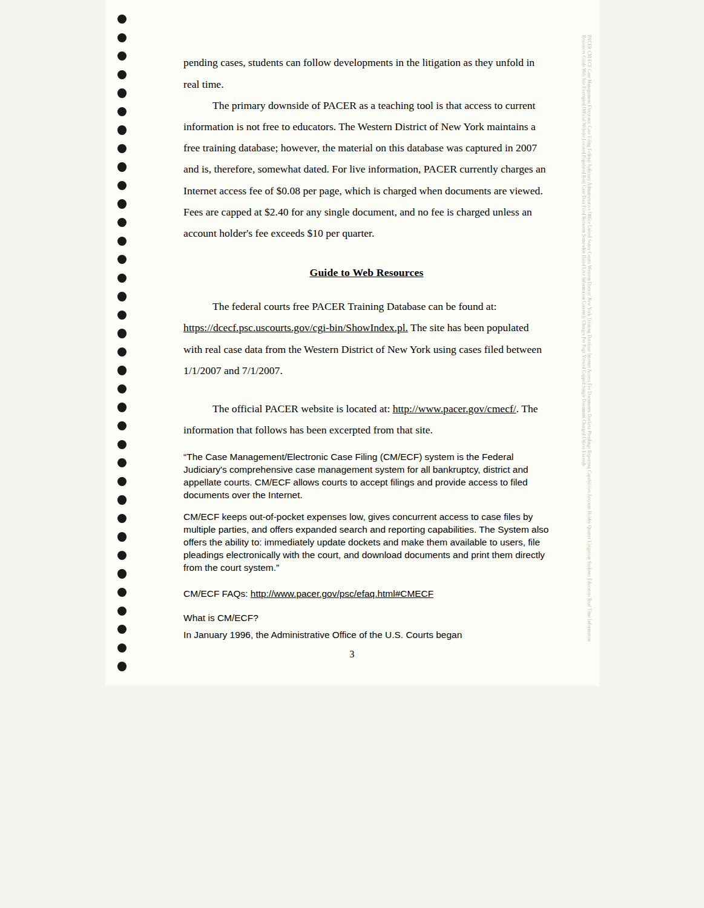pending cases, students can follow developments in the litigation as they unfold in real time.
The primary downside of PACER as a teaching tool is that access to current information is not free to educators. The Western District of New York maintains a free training database; however, the material on this database was captured in 2007 and is, therefore, somewhat dated. For live information, PACER currently charges an Internet access fee of $0.08 per page, which is charged when documents are viewed. Fees are capped at $2.40 for any single document, and no fee is charged unless an account holder's fee exceeds $10 per quarter.
Guide to Web Resources
The federal courts free PACER Training Database can be found at: https://dcecf.psc.uscourts.gov/cgi-bin/ShowIndex.pl. The site has been populated with real case data from the Western District of New York using cases filed between 1/1/2007 and 7/1/2007.
The official PACER website is located at: http://www.pacer.gov/cmecf/. The information that follows has been excerpted from that site.
“The Case Management/Electronic Case Filing (CM/ECF) system is the Federal Judiciary's comprehensive case management system for all bankruptcy, district and appellate courts. CM/ECF allows courts to accept filings and provide access to filed documents over the Internet.
CM/ECF keeps out-of-pocket expenses low, gives concurrent access to case files by multiple parties, and offers expanded search and reporting capabilities. The System also offers the ability to: immediately update dockets and make them available to users, file pleadings electronically with the court, and download documents and print them directly from the court system.”
CM/ECF FAQs: http://www.pacer.gov/psc/efaq.html#CMECF
What is CM/ECF?
In January 1996, the Administrative Office of the U.S. Courts began
3
PACER CM/ECF Case Management Electronic Case Filing Federal Judiciary Administrative Office United States Courts Western District New York Training Database Internet Access Fee Documents Dockets Pleadings Reporting Capabilities Account Holder Quarter Litigation Students Educators Real Time Information Resources Guide Web Site Excerpted Official Website Located Populated Real Case Data Filed Between Somewhat Dated Live Information Currently Charges Per Page Viewed Capped Single Document Charged Unless Exceeds